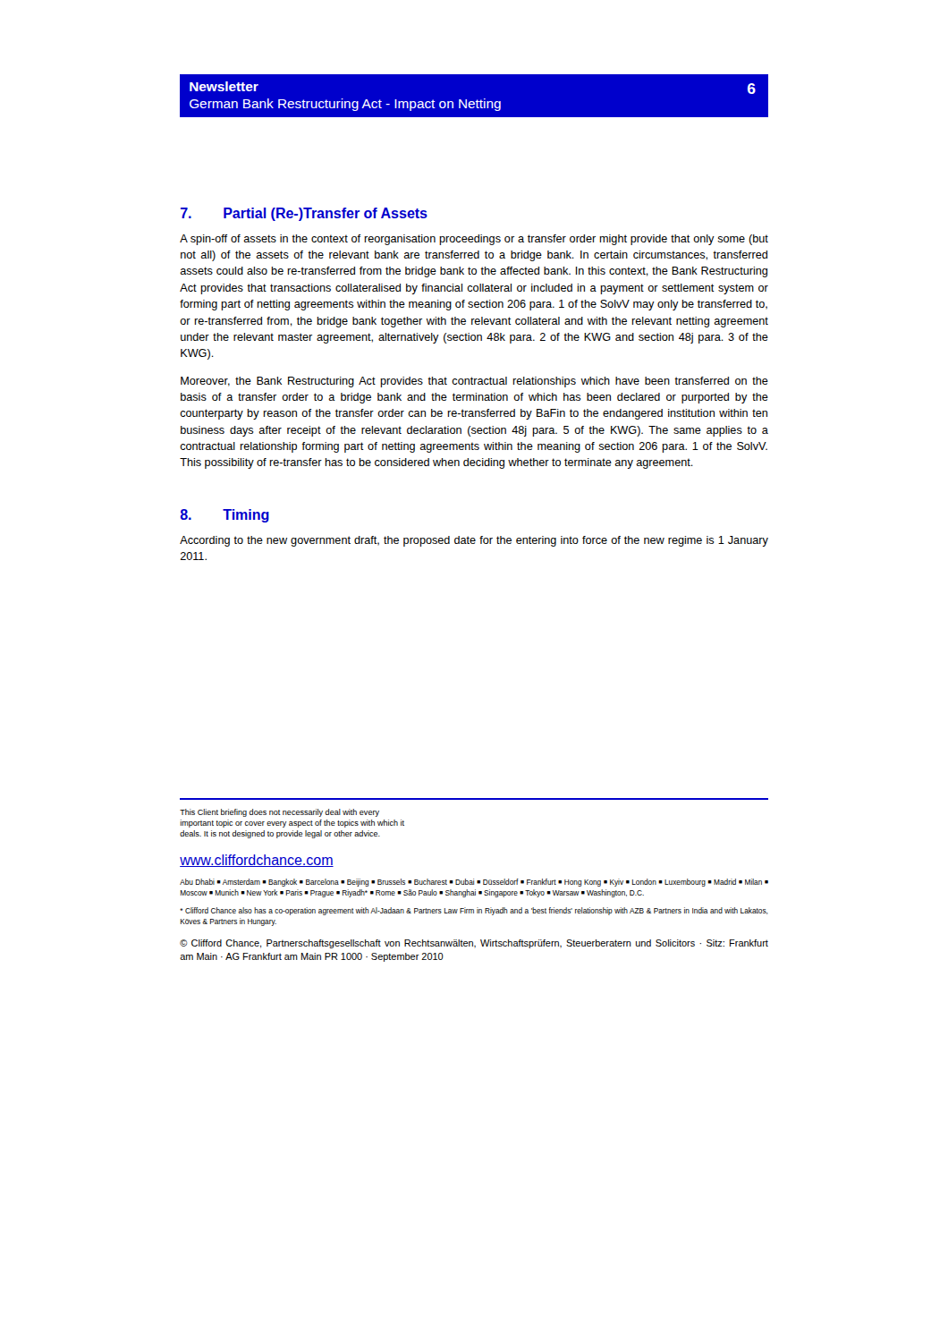Newsletter
German Bank Restructuring Act - Impact on Netting
6
7. Partial (Re-)Transfer of Assets
A spin-off of assets in the context of reorganisation proceedings or a transfer order might provide that only some (but not all) of the assets of the relevant bank are transferred to a bridge bank. In certain circumstances, transferred assets could also be re-transferred from the bridge bank to the affected bank. In this context, the Bank Restructuring Act provides that transactions collateralised by financial collateral or included in a payment or settlement system or forming part of netting agreements within the meaning of section 206 para. 1 of the SolvV may only be transferred to, or re-transferred from, the bridge bank together with the relevant collateral and with the relevant netting agreement under the relevant master agreement, alternatively (section 48k para. 2 of the KWG and section 48j para. 3 of the KWG).
Moreover, the Bank Restructuring Act provides that contractual relationships which have been transferred on the basis of a transfer order to a bridge bank and the termination of which has been declared or purported by the counterparty by reason of the transfer order can be re-transferred by BaFin to the endangered institution within ten business days after receipt of the relevant declaration (section 48j para. 5 of the KWG). The same applies to a contractual relationship forming part of netting agreements within the meaning of section 206 para. 1 of the SolvV. This possibility of re-transfer has to be considered when deciding whether to terminate any agreement.
8. Timing
According to the new government draft, the proposed date for the entering into force of the new regime is 1 January 2011.
This Client briefing does not necessarily deal with every
important topic or cover every aspect of the topics with which it
deals. It is not designed to provide legal or other advice.
www.cliffordchance.com
Abu Dhabi ■ Amsterdam ■ Bangkok ■ Barcelona ■ Beijing ■ Brussels ■ Bucharest ■ Dubai ■ Düsseldorf ■ Frankfurt ■ Hong Kong ■ Kyiv ■ London ■ Luxembourg ■ Madrid ■ Milan ■ Moscow ■ Munich ■ New York ■ Paris ■ Prague ■ Riyadh* ■ Rome ■ São Paulo ■ Shanghai ■ Singapore ■ Tokyo ■ Warsaw ■ Washington, D.C.
* Clifford Chance also has a co-operation agreement with Al-Jadaan & Partners Law Firm in Riyadh and a 'best friends' relationship with AZB & Partners in India and with Lakatos, Köves & Partners in Hungary.
© Clifford Chance, Partnerschaftsgesellschaft von Rechtsanwälten, Wirtschaftsprüfern, Steuerberatern und Solicitors · Sitz: Frankfurt am Main · AG Frankfurt am Main PR 1000 · September 2010